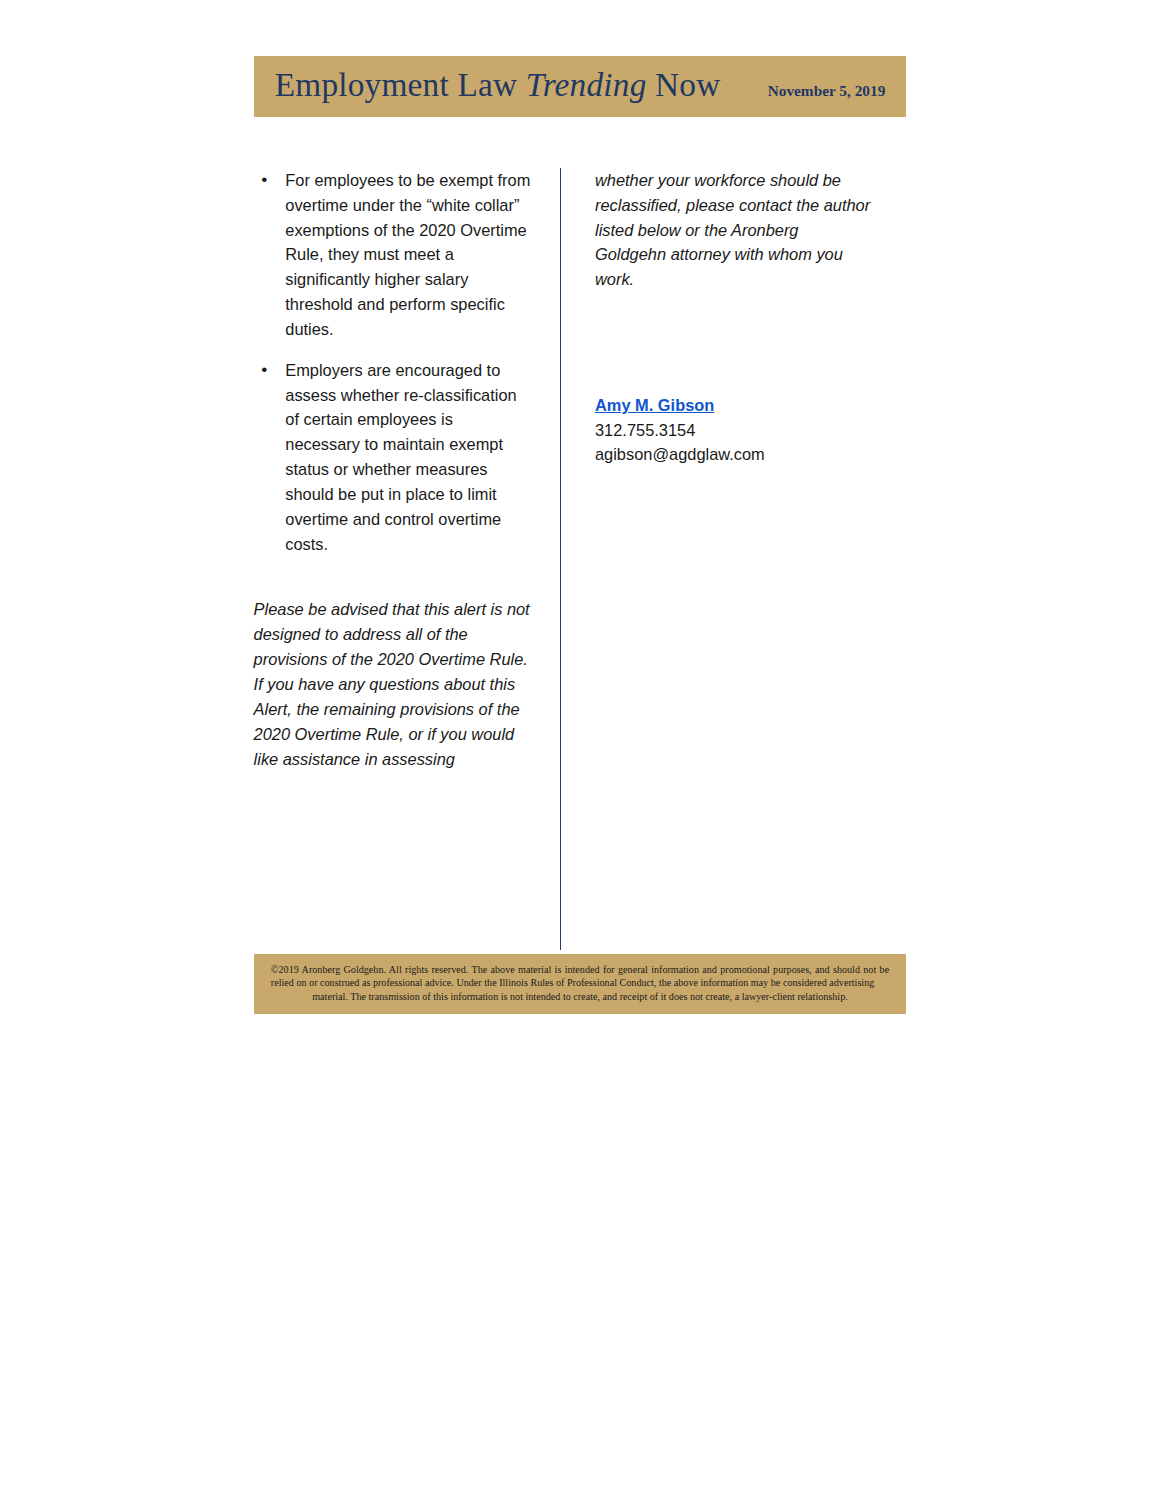Employment Law Trending Now
November 5, 2019
For employees to be exempt from overtime under the “white collar” exemptions of the 2020 Overtime Rule, they must meet a significantly higher salary threshold and perform specific duties.
Employers are encouraged to assess whether re-classification of certain employees is necessary to maintain exempt status or whether measures should be put in place to limit overtime and control overtime costs.
Please be advised that this alert is not designed to address all of the provisions of the 2020 Overtime Rule. If you have any questions about this Alert, the remaining provisions of the 2020 Overtime Rule, or if you would like assistance in assessing
whether your workforce should be reclassified, please contact the author listed below or the Aronberg Goldgehn attorney with whom you work.
Amy M. Gibson 312.755.3154 agibson@agdglaw.com
©2019 Aronberg Goldgehn. All rights reserved. The above material is intended for general information and promotional purposes, and should not be relied on or construed as professional advice. Under the Illinois Rules of Professional Conduct, the above information may be considered advertising material. The transmission of this information is not intended to create, and receipt of it does not create, a lawyer-client relationship.